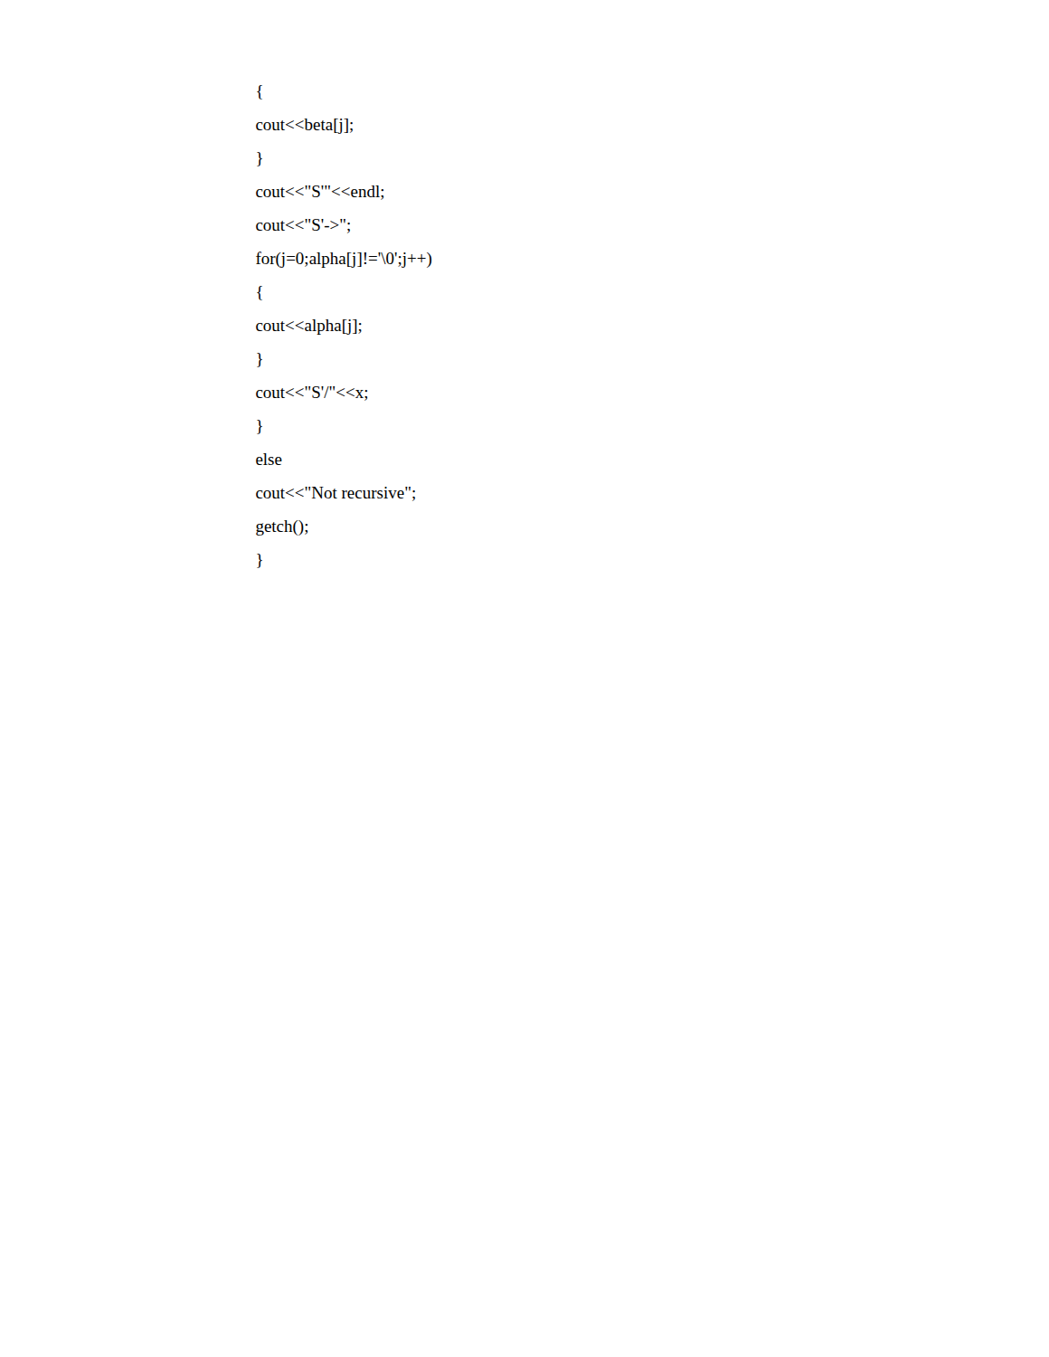{
cout<<beta[j];
}
cout<<"S'"<<endl;
cout<<"S'->";
for(j=0;alpha[j]!='\0';j++)
{
cout<<alpha[j];
}
cout<<"S'/"<<x;
}
else
cout<<"Not recursive";
getch();
}